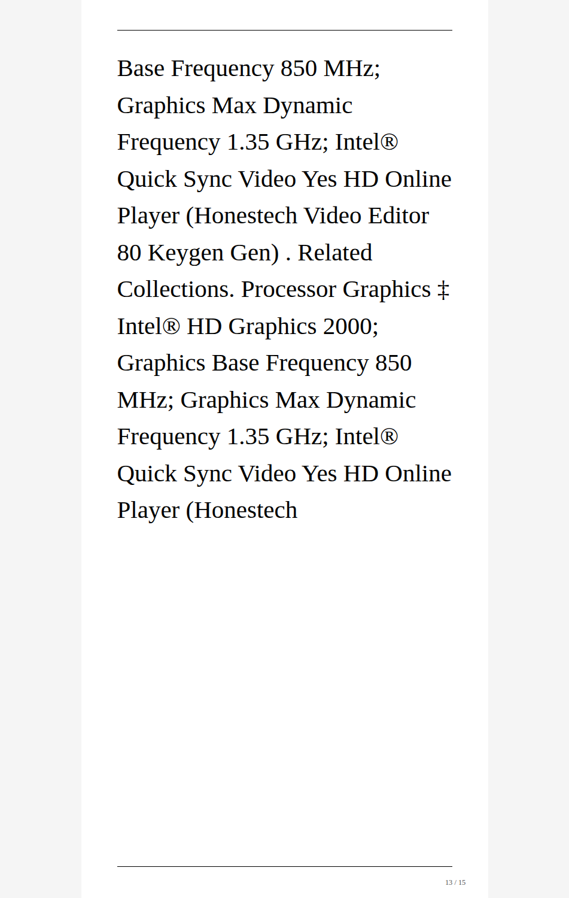Base Frequency 850 MHz; Graphics Max Dynamic Frequency 1.35 GHz; Intel® Quick Sync Video Yes HD Online Player (Honestech Video Editor 80 Keygen Gen) . Related Collections. Processor Graphics ‡ Intel® HD Graphics 2000; Graphics Base Frequency 850 MHz; Graphics Max Dynamic Frequency 1.35 GHz; Intel® Quick Sync Video Yes HD Online Player (Honestech
13 / 15